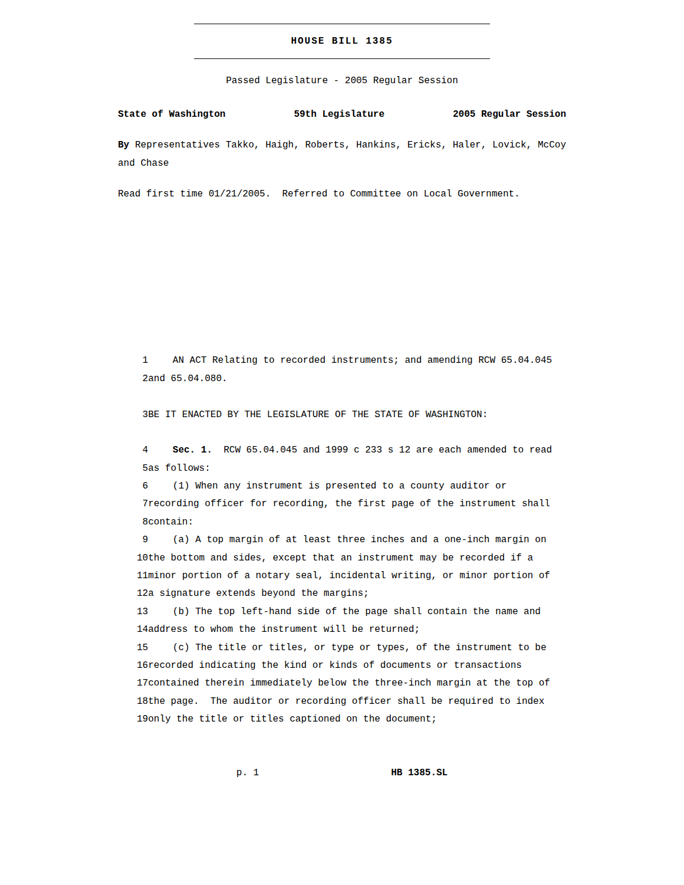HOUSE BILL 1385
Passed Legislature - 2005 Regular Session
State of Washington 59th Legislature 2005 Regular Session
By Representatives Takko, Haigh, Roberts, Hankins, Ericks, Haler, Lovick, McCoy and Chase
Read first time 01/21/2005. Referred to Committee on Local Government.
| 1 | AN ACT Relating to recorded instruments; and amending RCW 65.04.045 |
| 2 | and 65.04.080. |
| 3 | BE IT ENACTED BY THE LEGISLATURE OF THE STATE OF WASHINGTON: |
| 4 | Sec. 1. RCW 65.04.045 and 1999 c 233 s 12 are each amended to read |
| 5 | as follows: |
| 6 | (1) When any instrument is presented to a county auditor or |
| 7 | recording officer for recording, the first page of the instrument shall |
| 8 | contain: |
| 9 | (a) A top margin of at least three inches and a one-inch margin on |
| 10 | the bottom and sides, except that an instrument may be recorded if a |
| 11 | minor portion of a notary seal, incidental writing, or minor portion of |
| 12 | a signature extends beyond the margins; |
| 13 | (b) The top left-hand side of the page shall contain the name and |
| 14 | address to whom the instrument will be returned; |
| 15 | (c) The title or titles, or type or types, of the instrument to be |
| 16 | recorded indicating the kind or kinds of documents or transactions |
| 17 | contained therein immediately below the three-inch margin at the top of |
| 18 | the page. The auditor or recording officer shall be required to index |
| 19 | only the title or titles captioned on the document; |
p. 1 HB 1385.SL